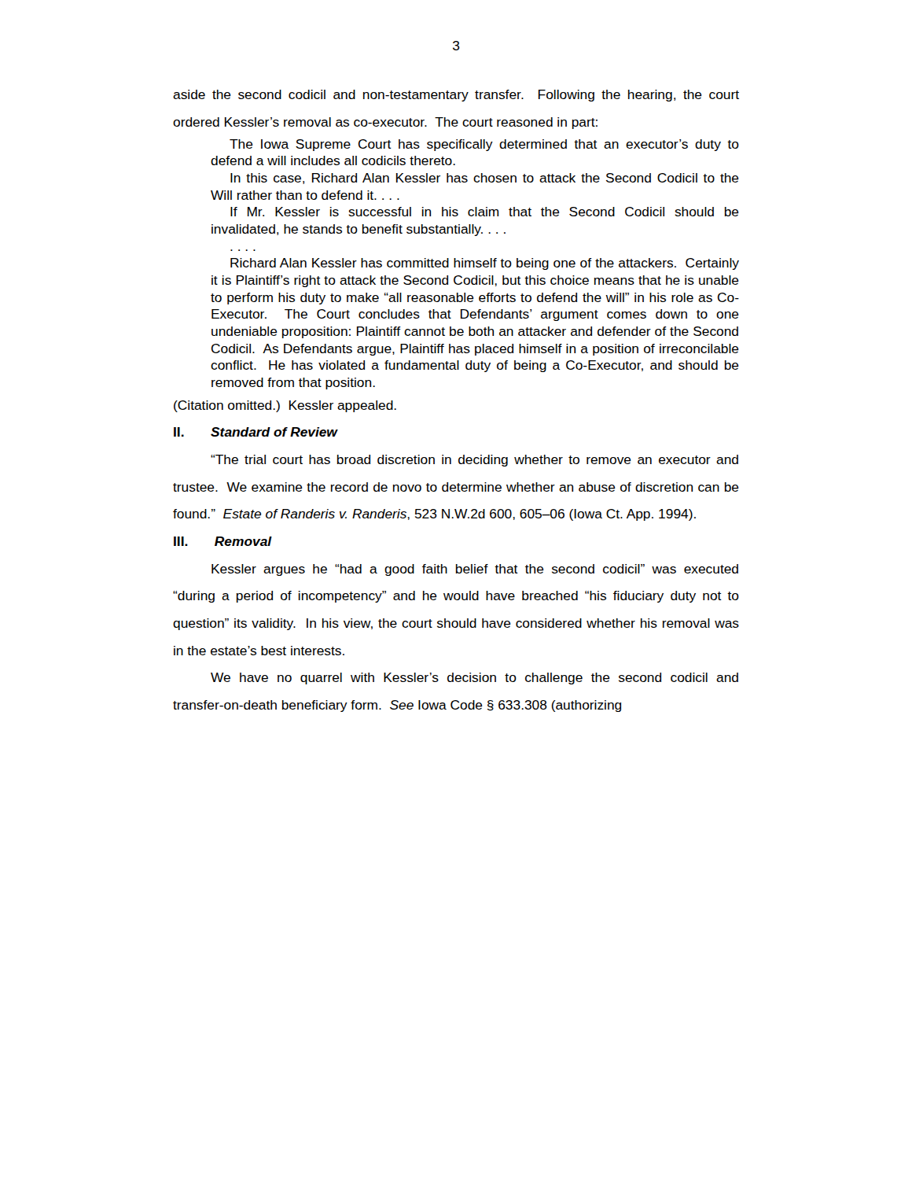3
aside the second codicil and non-testamentary transfer. Following the hearing, the court ordered Kessler’s removal as co-executor. The court reasoned in part:
The Iowa Supreme Court has specifically determined that an executor’s duty to defend a will includes all codicils thereto.
In this case, Richard Alan Kessler has chosen to attack the Second Codicil to the Will rather than to defend it. . . .
If Mr. Kessler is successful in his claim that the Second Codicil should be invalidated, he stands to benefit substantially. . . .
. . . .
Richard Alan Kessler has committed himself to being one of the attackers. Certainly it is Plaintiff’s right to attack the Second Codicil, but this choice means that he is unable to perform his duty to make “all reasonable efforts to defend the will” in his role as Co-Executor. The Court concludes that Defendants’ argument comes down to one undeniable proposition: Plaintiff cannot be both an attacker and defender of the Second Codicil. As Defendants argue, Plaintiff has placed himself in a position of irreconcilable conflict. He has violated a fundamental duty of being a Co-Executor, and should be removed from that position.
(Citation omitted.) Kessler appealed.
II. Standard of Review
“The trial court has broad discretion in deciding whether to remove an executor and trustee. We examine the record de novo to determine whether an abuse of discretion can be found.” Estate of Randeris v. Randeris, 523 N.W.2d 600, 605–06 (Iowa Ct. App. 1994).
III. Removal
Kessler argues he “had a good faith belief that the second codicil” was executed “during a period of incompetency” and he would have breached “his fiduciary duty not to question” its validity. In his view, the court should have considered whether his removal was in the estate’s best interests.
We have no quarrel with Kessler’s decision to challenge the second codicil and transfer-on-death beneficiary form. See Iowa Code § 633.308 (authorizing